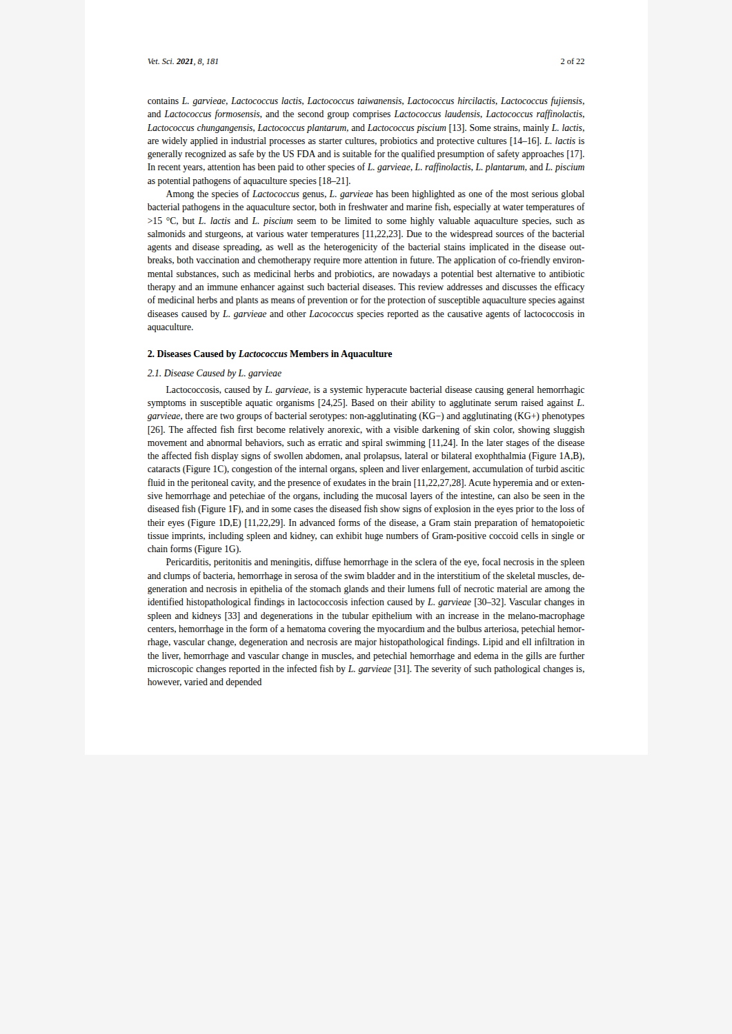Vet. Sci. 2021, 8, 181 2 of 22
contains L. garvieae, Lactococcus lactis, Lactococcus taiwanensis, Lactococcus hircilactis, Lactococcus fujiensis, and Lactococcus formosensis, and the second group comprises Lactococcus laudensis, Lactococcus raffinolactis, Lactococcus chungangensis, Lactococcus plantarum, and Lactococcus piscium [13]. Some strains, mainly L. lactis, are widely applied in industrial processes as starter cultures, probiotics and protective cultures [14–16]. L. lactis is generally recognized as safe by the US FDA and is suitable for the qualified presumption of safety approaches [17]. In recent years, attention has been paid to other species of L. garvieae, L. raffinolactis, L. plantarum, and L. piscium as potential pathogens of aquaculture species [18–21].
Among the species of Lactococcus genus, L. garvieae has been highlighted as one of the most serious global bacterial pathogens in the aquaculture sector, both in freshwater and marine fish, especially at water temperatures of >15 °C, but L. lactis and L. piscium seem to be limited to some highly valuable aquaculture species, such as salmonids and sturgeons, at various water temperatures [11,22,23]. Due to the widespread sources of the bacterial agents and disease spreading, as well as the heterogenicity of the bacterial stains implicated in the disease outbreaks, both vaccination and chemotherapy require more attention in future. The application of co-friendly environmental substances, such as medicinal herbs and probiotics, are nowadays a potential best alternative to antibiotic therapy and an immune enhancer against such bacterial diseases. This review addresses and discusses the efficacy of medicinal herbs and plants as means of prevention or for the protection of susceptible aquaculture species against diseases caused by L. garvieae and other Lacococcus species reported as the causative agents of lactococcosis in aquaculture.
2. Diseases Caused by Lactococcus Members in Aquaculture
2.1. Disease Caused by L. garvieae
Lactococcosis, caused by L. garvieae, is a systemic hyperacute bacterial disease causing general hemorrhagic symptoms in susceptible aquatic organisms [24,25]. Based on their ability to agglutinate serum raised against L. garvieae, there are two groups of bacterial serotypes: non-agglutinating (KG−) and agglutinating (KG+) phenotypes [26]. The affected fish first become relatively anorexic, with a visible darkening of skin color, showing sluggish movement and abnormal behaviors, such as erratic and spiral swimming [11,24]. In the later stages of the disease the affected fish display signs of swollen abdomen, anal prolapsus, lateral or bilateral exophthalmia (Figure 1A,B), cataracts (Figure 1C), congestion of the internal organs, spleen and liver enlargement, accumulation of turbid ascitic fluid in the peritoneal cavity, and the presence of exudates in the brain [11,22,27,28]. Acute hyperemia and or extensive hemorrhage and petechiae of the organs, including the mucosal layers of the intestine, can also be seen in the diseased fish (Figure 1F), and in some cases the diseased fish show signs of explosion in the eyes prior to the loss of their eyes (Figure 1D,E) [11,22,29]. In advanced forms of the disease, a Gram stain preparation of hematopoietic tissue imprints, including spleen and kidney, can exhibit huge numbers of Gram-positive coccoid cells in single or chain forms (Figure 1G).
Pericarditis, peritonitis and meningitis, diffuse hemorrhage in the sclera of the eye, focal necrosis in the spleen and clumps of bacteria, hemorrhage in serosa of the swim bladder and in the interstitium of the skeletal muscles, degeneration and necrosis in epithelia of the stomach glands and their lumens full of necrotic material are among the identified histopathological findings in lactococcosis infection caused by L. garvieae [30–32]. Vascular changes in spleen and kidneys [33] and degenerations in the tubular epithelium with an increase in the melano-macrophage centers, hemorrhage in the form of a hematoma covering the myocardium and the bulbus arteriosa, petechial hemorrhage, vascular change, degeneration and necrosis are major histopathological findings. Lipid and ell infiltration in the liver, hemorrhage and vascular change in muscles, and petechial hemorrhage and edema in the gills are further microscopic changes reported in the infected fish by L. garvieae [31]. The severity of such pathological changes is, however, varied and depended